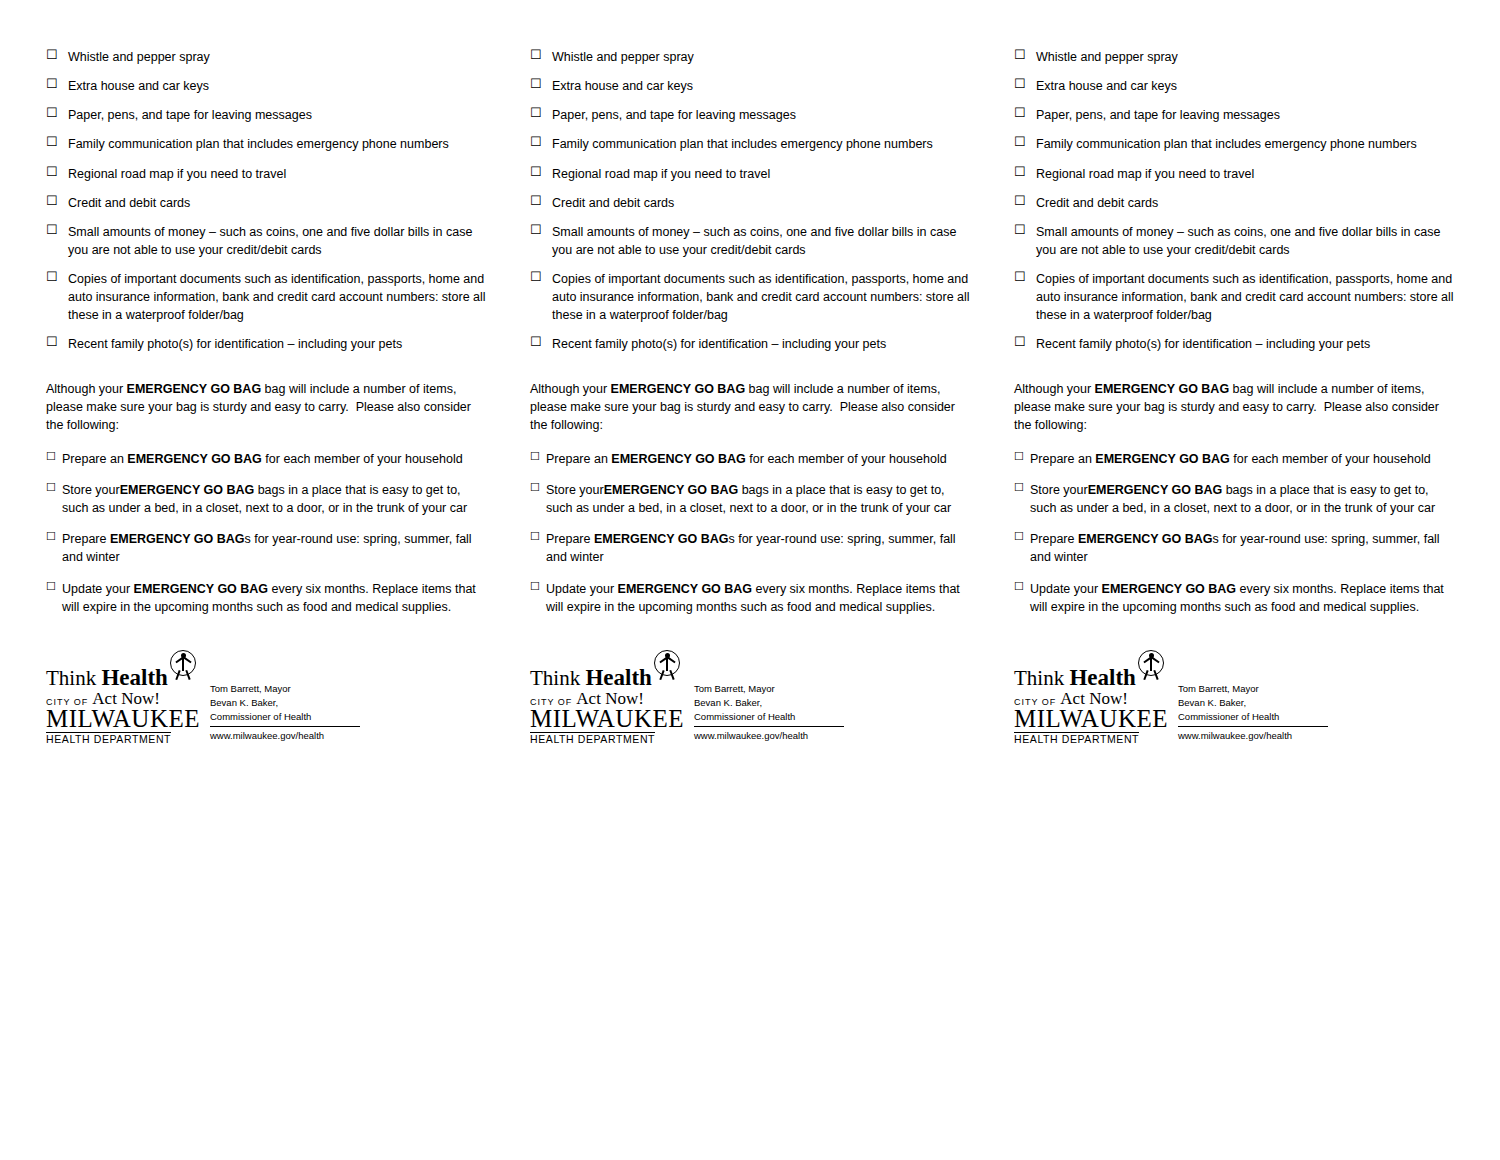Whistle and pepper spray
Extra house and car keys
Paper, pens, and tape for leaving messages
Family communication plan that includes emergency phone numbers
Regional road map if you need to travel
Credit and debit cards
Small amounts of money – such as coins, one and five dollar bills in case you are not able to use your credit/debit cards
Copies of important documents such as identification, passports, home and auto insurance information, bank and credit card account numbers: store all these in a waterproof folder/bag
Recent family photo(s) for identification – including your pets
Although your EMERGENCY GO BAG bag will include a number of items, please make sure your bag is sturdy and easy to carry. Please also consider the following:
Prepare an EMERGENCY GO BAG for each member of your household
Store yourEMERGENCY GO BAG bags in a place that is easy to get to, such as under a bed, in a closet, next to a door, or in the trunk of your car
Prepare EMERGENCY GO BAGs for year-round use: spring, summer, fall and winter
Update your EMERGENCY GO BAG every six months. Replace items that will expire in the upcoming months such as food and medical supplies.
Think Health
CITY OF Act Now!
MILWAUKEE
HEALTH DEPARTMENT
Tom Barrett, Mayor
Bevan K. Baker,
Commissioner of Health
www.milwaukee.gov/health
Whistle and pepper spray
Extra house and car keys
Paper, pens, and tape for leaving messages
Family communication plan that includes emergency phone numbers
Regional road map if you need to travel
Credit and debit cards
Small amounts of money – such as coins, one and five dollar bills in case you are not able to use your credit/debit cards
Copies of important documents such as identification, passports, home and auto insurance information, bank and credit card account numbers: store all these in a waterproof folder/bag
Recent family photo(s) for identification – including your pets
Although your EMERGENCY GO BAG bag will include a number of items, please make sure your bag is sturdy and easy to carry. Please also consider the following:
Prepare an EMERGENCY GO BAG for each member of your household
Store yourEMERGENCY GO BAG bags in a place that is easy to get to, such as under a bed, in a closet, next to a door, or in the trunk of your car
Prepare EMERGENCY GO BAGs for year-round use: spring, summer, fall and winter
Update your EMERGENCY GO BAG every six months. Replace items that will expire in the upcoming months such as food and medical supplies.
Think Health
CITY OF Act Now!
MILWAUKEE
HEALTH DEPARTMENT
Tom Barrett, Mayor
Bevan K. Baker,
Commissioner of Health
www.milwaukee.gov/health
Whistle and pepper spray
Extra house and car keys
Paper, pens, and tape for leaving messages
Family communication plan that includes emergency phone numbers
Regional road map if you need to travel
Credit and debit cards
Small amounts of money – such as coins, one and five dollar bills in case you are not able to use your credit/debit cards
Copies of important documents such as identification, passports, home and auto insurance information, bank and credit card account numbers: store all these in a waterproof folder/bag
Recent family photo(s) for identification – including your pets
Although your EMERGENCY GO BAG bag will include a number of items, please make sure your bag is sturdy and easy to carry. Please also consider the following:
Prepare an EMERGENCY GO BAG for each member of your household
Store yourEMERGENCY GO BAG bags in a place that is easy to get to, such as under a bed, in a closet, next to a door, or in the trunk of your car
Prepare EMERGENCY GO BAGs for year-round use: spring, summer, fall and winter
Update your EMERGENCY GO BAG every six months. Replace items that will expire in the upcoming months such as food and medical supplies.
Think Health
CITY OF Act Now!
MILWAUKEE
HEALTH DEPARTMENT
Tom Barrett, Mayor
Bevan K. Baker,
Commissioner of Health
www.milwaukee.gov/health